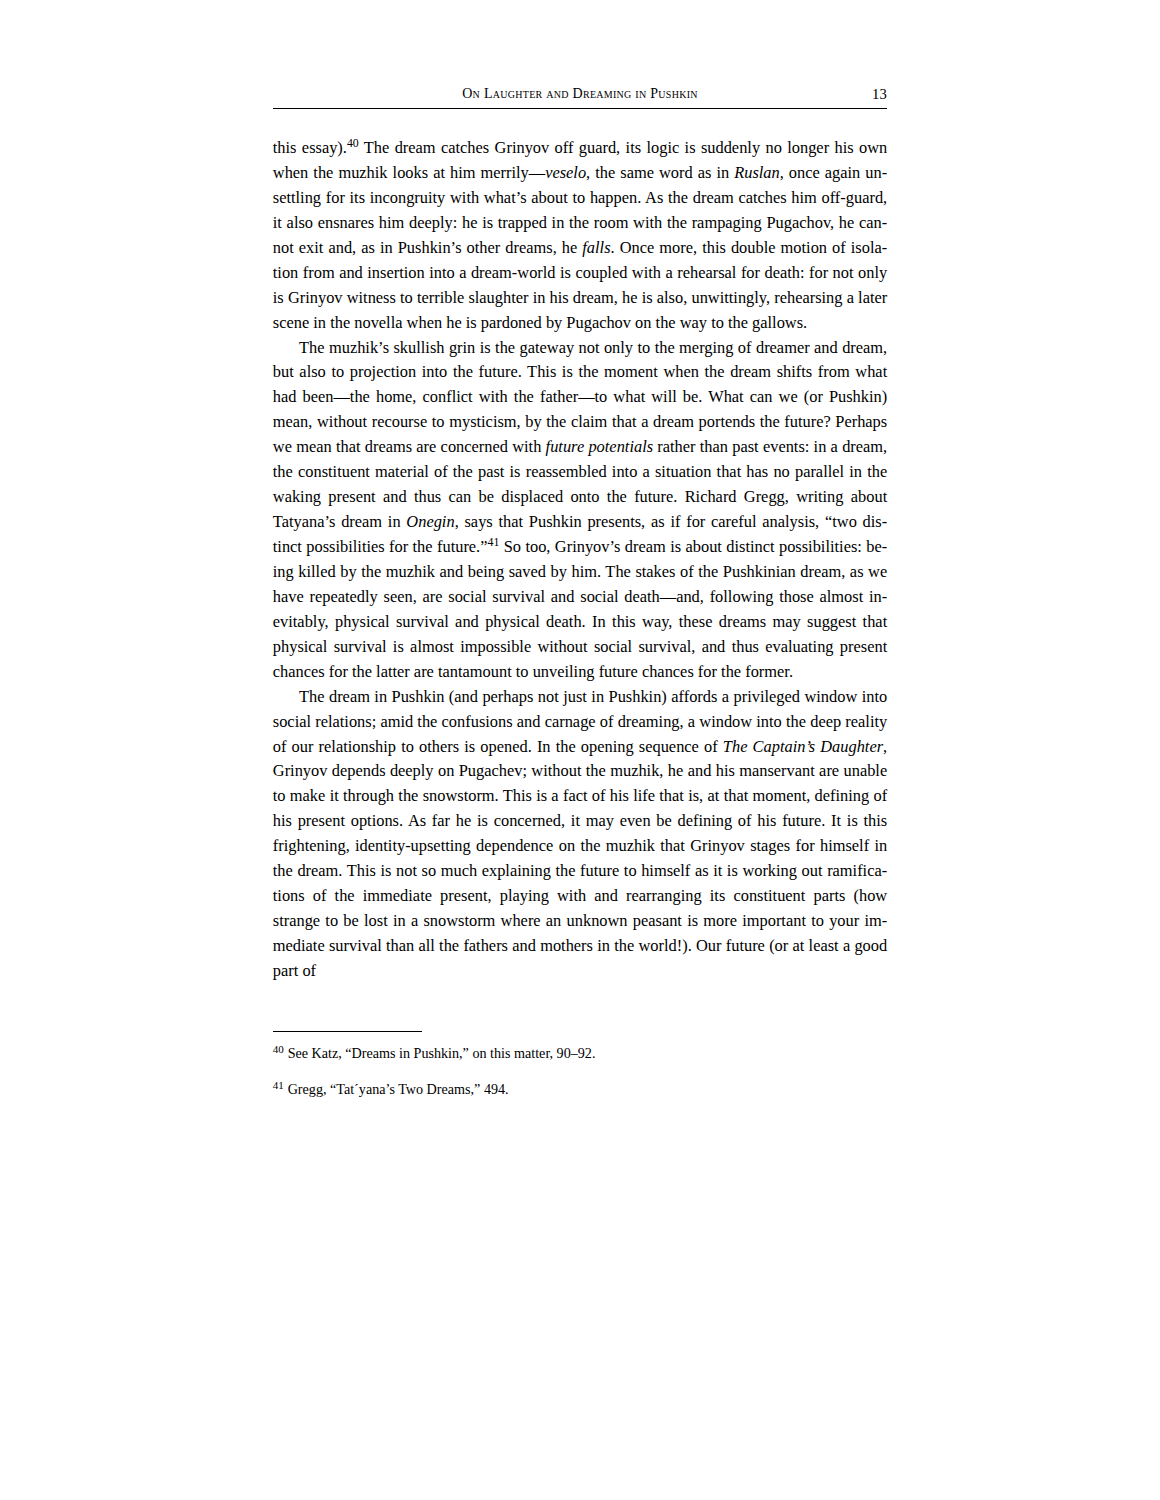On Laughter and Dreaming in Pushkin 13
this essay).40 The dream catches Grinyov off guard, its logic is suddenly no longer his own when the muzhik looks at him merrily—veselo, the same word as in Ruslan, once again unsettling for its incongruity with what’s about to happen. As the dream catches him off-guard, it also ensnares him deeply: he is trapped in the room with the rampaging Pugachov, he cannot exit and, as in Pushkin’s other dreams, he falls. Once more, this double motion of isolation from and insertion into a dream-world is coupled with a rehearsal for death: for not only is Grinyov witness to terrible slaughter in his dream, he is also, unwittingly, rehearsing a later scene in the novella when he is pardoned by Pugachov on the way to the gallows.
The muzhik’s skullish grin is the gateway not only to the merging of dreamer and dream, but also to projection into the future. This is the moment when the dream shifts from what had been—the home, conflict with the father—to what will be. What can we (or Pushkin) mean, without recourse to mysticism, by the claim that a dream portends the future? Perhaps we mean that dreams are concerned with future potentials rather than past events: in a dream, the constituent material of the past is reassembled into a situation that has no parallel in the waking present and thus can be displaced onto the future. Richard Gregg, writing about Tatyana’s dream in Onegin, says that Pushkin presents, as if for careful analysis, “two distinct possibilities for the future.”41 So too, Grinyov’s dream is about distinct possibilities: being killed by the muzhik and being saved by him. The stakes of the Pushkinian dream, as we have repeatedly seen, are social survival and social death—and, following those almost inevitably, physical survival and physical death. In this way, these dreams may suggest that physical survival is almost impossible without social survival, and thus evaluating present chances for the latter are tantamount to unveiling future chances for the former.
The dream in Pushkin (and perhaps not just in Pushkin) affords a privileged window into social relations; amid the confusions and carnage of dreaming, a window into the deep reality of our relationship to others is opened. In the opening sequence of The Captain’s Daughter, Grinyov depends deeply on Pugachev; without the muzhik, he and his manservant are unable to make it through the snowstorm. This is a fact of his life that is, at that moment, defining of his present options. As far he is concerned, it may even be defining of his future. It is this frightening, identity-upsetting dependence on the muzhik that Grinyov stages for himself in the dream. This is not so much explaining the future to himself as it is working out ramifications of the immediate present, playing with and rearranging its constituent parts (how strange to be lost in a snowstorm where an unknown peasant is more important to your immediate survival than all the fathers and mothers in the world!). Our future (or at least a good part of
40See Katz, “Dreams in Pushkin,” on this matter, 90–92.
41Gregg, “Tat´yana’s Two Dreams,” 494.